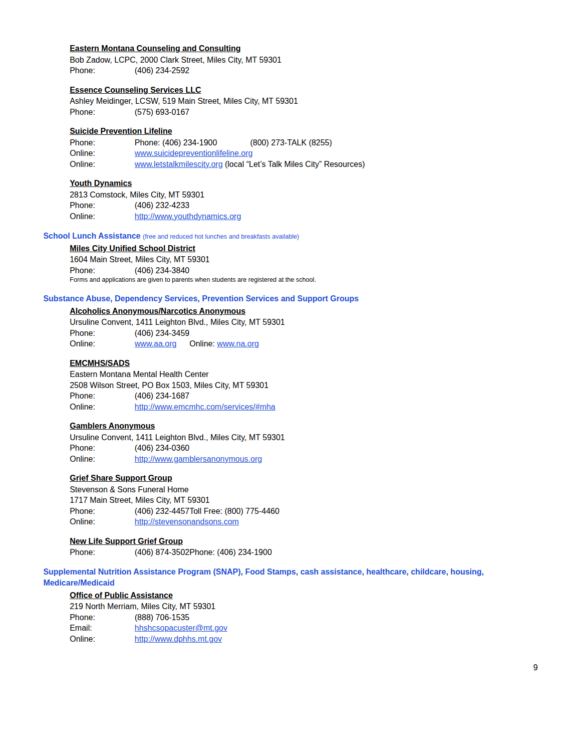Eastern Montana Counseling and Consulting
Bob Zadow, LCPC, 2000 Clark Street, Miles City, MT 59301
| Phone: | (406) 234-2592 |
Essence Counseling Services LLC
Ashley Meidinger, LCSW, 519 Main Street, Miles City, MT 59301
| Phone: | (575) 693-0167 |
Suicide Prevention Lifeline
| Phone: | Phone: (406) 234-1900 | (800) 273-TALK (8255) |
| Online: | www.suicidepreventionlifeline.org |
| Online: | www.letstalkmilescity.org (local “Let’s Talk Miles City” Resources) |
Youth Dynamics
2813 Comstock, Miles City, MT 59301
| Phone: | (406) 232-4233 |
| Online: | http://www.youthdynamics.org |
School Lunch Assistance (free and reduced hot lunches and breakfasts available)
Miles City Unified School District
1604 Main Street, Miles City, MT 59301
| Phone: | (406) 234-3840 |
Forms and applications are given to parents when students are registered at the school.
Substance Abuse, Dependency Services, Prevention Services and Support Groups
Alcoholics Anonymous/Narcotics Anonymous
Ursuline Convent, 1411 Leighton Blvd., Miles City, MT 59301
| Phone: | (406) 234-3459 | |
| Online: | www.aa.org | Online: www.na.org |
EMCMHS/SADS
Eastern Montana Mental Health Center
2508 Wilson Street, PO Box 1503, Miles City, MT 59301
| Phone: | (406) 234-1687 |
| Online: | http://www.emcmhc.com/services/#mha |
Gamblers Anonymous
Ursuline Convent, 1411 Leighton Blvd., Miles City, MT 59301
| Phone: | (406) 234-0360 |
| Online: | http://www.gamblersanonymous.org |
Grief Share Support Group
Stevenson & Sons Funeral Home
1717 Main Street, Miles City, MT 59301
| Phone: | (406) 232-4457 | Toll Free: (800) 775-4460 |
| Online: | http://stevensonandsons.com |
New Life Support Grief Group
| Phone: | (406) 874-3502 | Phone: (406) 234-1900 |
Supplemental Nutrition Assistance Program (SNAP), Food Stamps, cash assistance, healthcare, childcare, housing, Medicare/Medicaid
Office of Public Assistance
219 North Merriam, Miles City, MT 59301
| Phone: | (888) 706-1535 |
| Email: | hhshcsopacuster@mt.gov |
| Online: | http://www.dphhs.mt.gov |
9